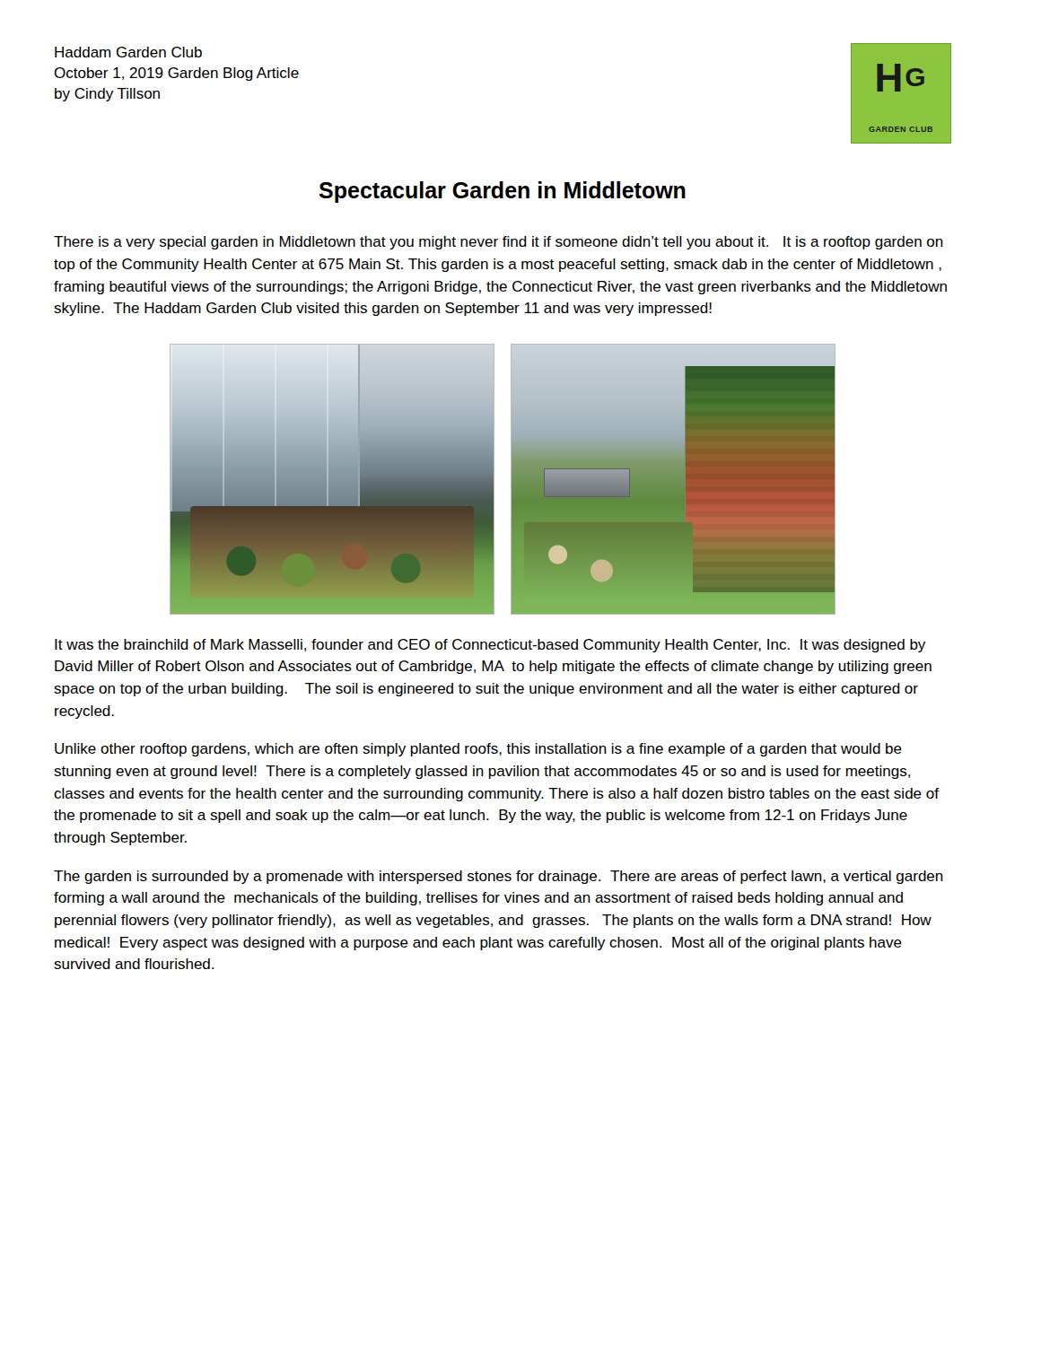Haddam Garden Club
October 1, 2019 Garden Blog Article
by Cindy Tillson
HG
Garden Club
Spectacular Garden in Middletown
There is a very special garden in Middletown that you might never find it if someone didn’t tell you about it. It is a rooftop garden on top of the Community Health Center at 675 Main St. This garden is a most peaceful setting, smack dab in the center of Middletown , framing beautiful views of the surroundings; the Arrigoni Bridge, the Connecticut River, the vast green riverbanks and the Middletown skyline. The Haddam Garden Club visited this garden on September 11 and was very impressed!
It was the brainchild of Mark Masselli, founder and CEO of Connecticut-based Community Health Center, Inc. It was designed by David Miller of Robert Olson and Associates out of Cambridge, MA to help mitigate the effects of climate change by utilizing green space on top of the urban building. The soil is engineered to suit the unique environment and all the water is either captured or recycled.
Unlike other rooftop gardens, which are often simply planted roofs, this installation is a fine example of a garden that would be stunning even at ground level! There is a completely glassed in pavilion that accommodates 45 or so and is used for meetings, classes and events for the health center and the surrounding community. There is also a half dozen bistro tables on the east side of the promenade to sit a spell and soak up the calm—or eat lunch. By the way, the public is welcome from 12-1 on Fridays June through September.
The garden is surrounded by a promenade with interspersed stones for drainage. There are areas of perfect lawn, a vertical garden forming a wall around the mechanicals of the building, trellises for vines and an assortment of raised beds holding annual and perennial flowers (very pollinator friendly), as well as vegetables, and grasses. The plants on the walls form a DNA strand! How medical! Every aspect was designed with a purpose and each plant was carefully chosen. Most all of the original plants have survived and flourished.